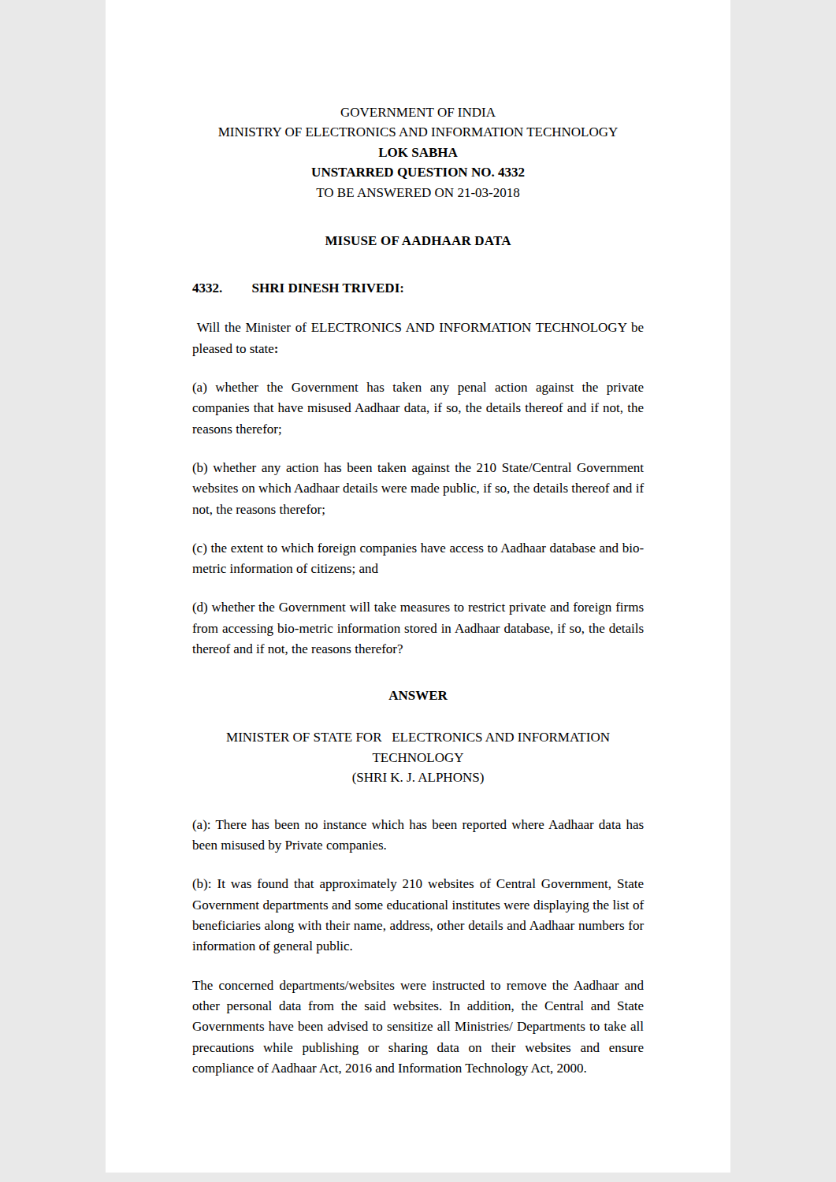GOVERNMENT OF INDIA
MINISTRY OF ELECTRONICS AND INFORMATION TECHNOLOGY
LOK SABHA
UNSTARRED QUESTION NO. 4332
TO BE ANSWERED ON 21-03-2018
MISUSE OF AADHAAR DATA
4332.SHRI DINESH TRIVEDI:
Will the Minister of ELECTRONICS AND INFORMATION TECHNOLOGY be pleased to state:
(a) whether the Government has taken any penal action against the private companies that have misused Aadhaar data, if so, the details thereof and if not, the reasons therefor;
(b) whether any action has been taken against the 210 State/Central Government websites on which Aadhaar details were made public, if so, the details thereof and if not, the reasons therefor;
(c) the extent to which foreign companies have access to Aadhaar database and bio-metric information of citizens; and
(d) whether the Government will take measures to restrict private and foreign firms from accessing bio-metric information stored in Aadhaar database, if so, the details thereof and if not, the reasons therefor?
ANSWER
MINISTER OF STATE FOR ELECTRONICS AND INFORMATION TECHNOLOGY (SHRI K. J. ALPHONS)
(a): There has been no instance which has been reported where Aadhaar data has been misused by Private companies.
(b): It was found that approximately 210 websites of Central Government, State Government departments and some educational institutes were displaying the list of beneficiaries along with their name, address, other details and Aadhaar numbers for information of general public.
The concerned departments/websites were instructed to remove the Aadhaar and other personal data from the said websites. In addition, the Central and State Governments have been advised to sensitize all Ministries/ Departments to take all precautions while publishing or sharing data on their websites and ensure compliance of Aadhaar Act, 2016 and Information Technology Act, 2000.